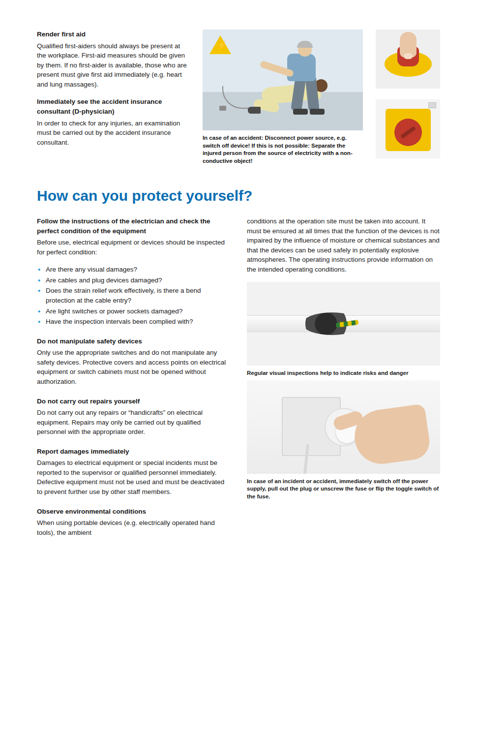Render first aid
Qualified first-aiders should always be present at the workplace. First-aid measures should be given by them. If no first-aider is available, those who are present must give first aid immediately (e.g. heart and lung massages).
Immediately see the accident insurance consultant (D-physician)
In order to check for any injuries, an examination must be carried out by the accident insurance consultant.
In case of an accident: Disconnect power source, e.g. switch off device! If this is not possible: Separate the injured person from the source of electricity with a non-conductive object!
How can you protect yourself?
Follow the instructions of the electrician and check the perfect condition of the equipment
Before use, electrical equipment or devices should be inspected for perfect condition:
Are there any visual damages?
Are cables and plug devices damaged?
Does the strain relief work effectively, is there a bend protection at the cable entry?
Are light switches or power sockets damaged?
Have the inspection intervals been complied with?
Do not manipulate safety devices
Only use the appropriate switches and do not manipulate any safety devices. Protective covers and access points on electrical equipment or switch cabinets must not be opened without authorization.
Do not carry out repairs yourself
Do not carry out any repairs or “handicrafts” on electrical equipment. Repairs may only be carried out by qualified personnel with the appropriate order.
Report damages immediately
Damages to electrical equipment or special incidents must be reported to the supervisor or qualified personnel immediately. Defective equipment must not be used and must be deactivated to prevent further use by other staff members.
Observe environmental conditions
When using portable devices (e.g. electrically operated hand tools), the ambient
conditions at the operation site must be taken into account. It must be ensured at all times that the function of the devices is not impaired by the influence of moisture or chemical substances and that the devices can be used safely in potentially explosive atmospheres. The operating instructions provide information on the intended operating conditions.
Regular visual inspections help to indicate risks and danger
In case of an incident or accident, immediately switch off the power supply, pull out the plug or unscrew the fuse or flip the toggle switch of the fuse.